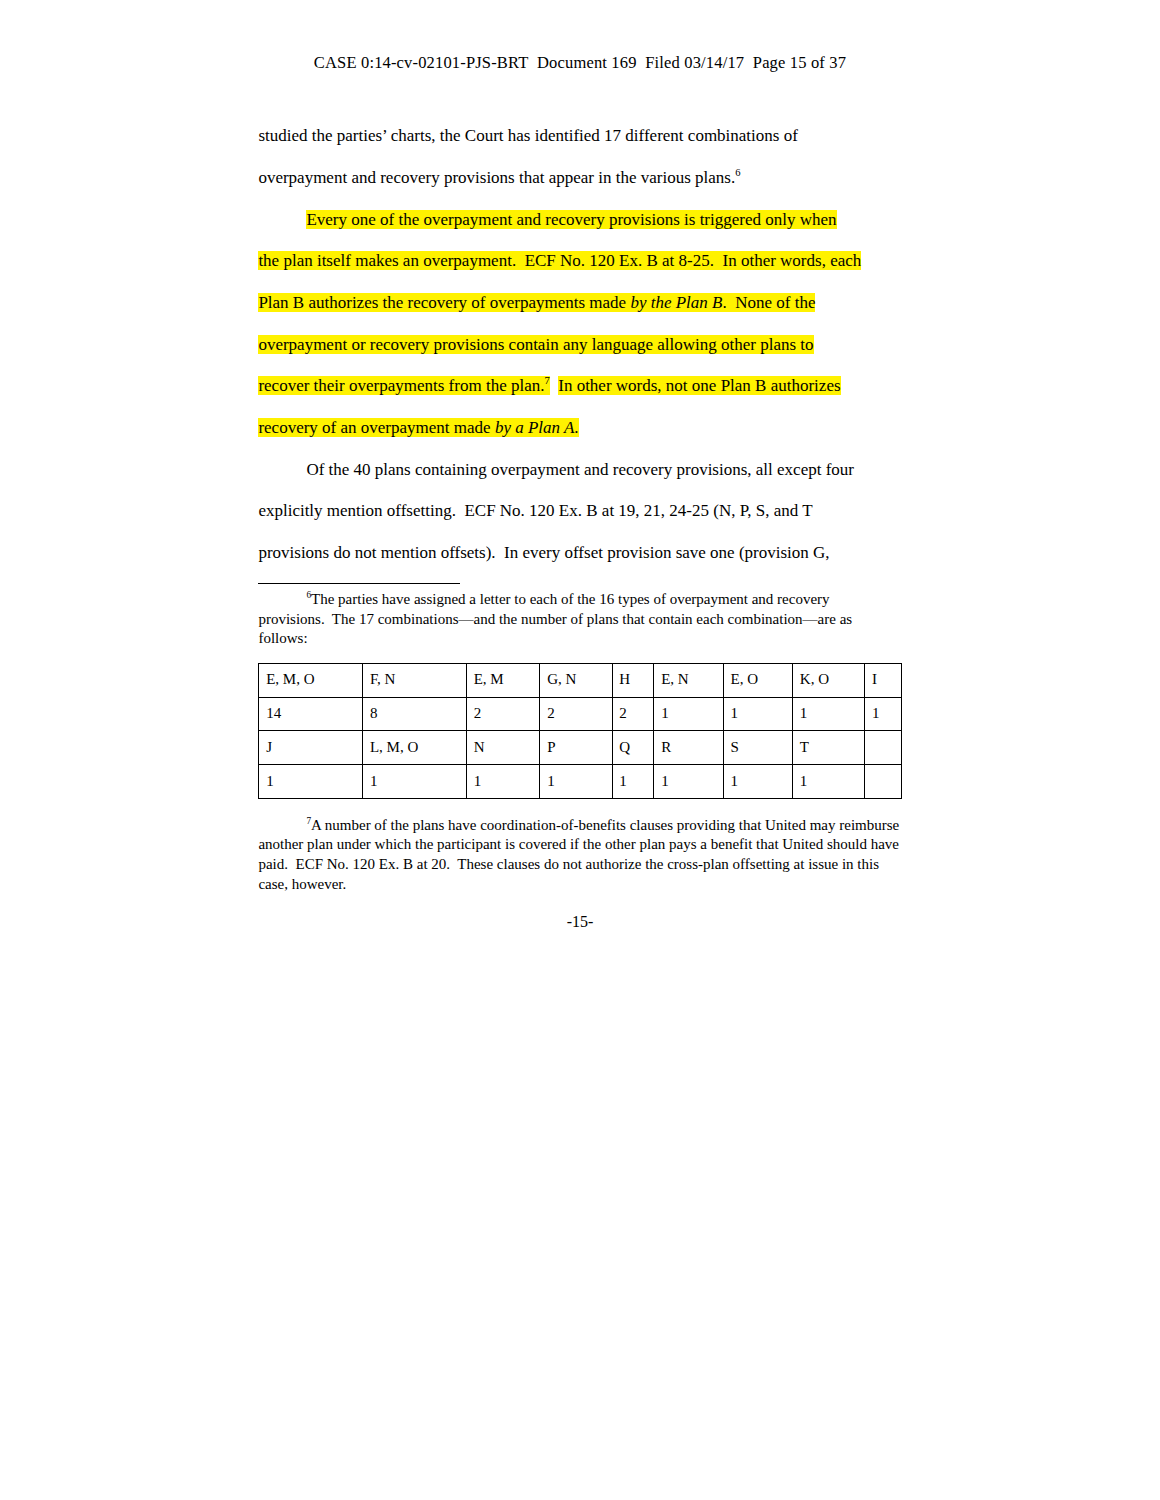CASE 0:14-cv-02101-PJS-BRT Document 169 Filed 03/14/17 Page 15 of 37
studied the parties’ charts, the Court has identified 17 different combinations of
overpayment and recovery provisions that appear in the various plans.6
Every one of the overpayment and recovery provisions is triggered only when
the plan itself makes an overpayment. ECF No. 120 Ex. B at 8-25. In other words, each
Plan B authorizes the recovery of overpayments made by the Plan B. None of the
overpayment or recovery provisions contain any language allowing other plans to
recover their overpayments from the plan.7 In other words, not one Plan B authorizes
recovery of an overpayment made by a Plan A.
Of the 40 plans containing overpayment and recovery provisions, all except four
explicitly mention offsetting. ECF No. 120 Ex. B at 19, 21, 24-25 (N, P, S, and T
provisions do not mention offsets). In every offset provision save one (provision G,
6The parties have assigned a letter to each of the 16 types of overpayment and recovery provisions. The 17 combinations—and the number of plans that contain each combination—are as follows:
| E, M, O | F, N | E, M | G, N | H | E, N | E, O | K, O | I |
| 14 | 8 | 2 | 2 | 2 | 1 | 1 | 1 | 1 |
| J | L, M, O | N | P | Q | R | S | T | |
| 1 | 1 | 1 | 1 | 1 | 1 | 1 | 1 | |
7A number of the plans have coordination-of-benefits clauses providing that United may reimburse another plan under which the participant is covered if the other plan pays a benefit that United should have paid. ECF No. 120 Ex. B at 20. These clauses do not authorize the cross-plan offsetting at issue in this case, however.
-15-